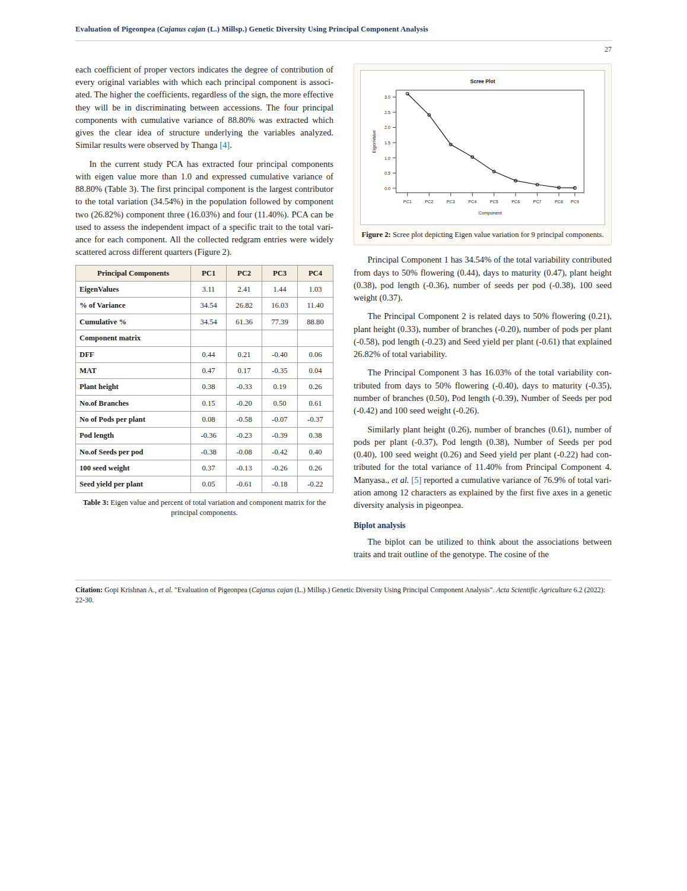Evaluation of Pigeonpea (Cajanus cajan (L.) Millsp.) Genetic Diversity Using Principal Component Analysis
27
each coefficient of proper vectors indicates the degree of contribution of every original variables with which each principal component is associated. The higher the coefficients, regardless of the sign, the more effective they will be in discriminating between accessions. The four principal components with cumulative variance of 88.80% was extracted which gives the clear idea of structure underlying the variables analyzed. Similar results were observed by Thanga [4].
In the current study PCA has extracted four principal components with eigen value more than 1.0 and expressed cumulative variance of 88.80% (Table 3). The first principal component is the largest contributor to the total variation (34.54%) in the population followed by component two (26.82%) component three (16.03%) and four (11.40%). PCA can be used to assess the independent impact of a specific trait to the total variance for each component. All the collected redgram entries were widely scattered across different quarters (Figure 2).
| Principal Components | PC1 | PC2 | PC3 | PC4 |
| --- | --- | --- | --- | --- |
| EigenValues | 3.11 | 2.41 | 1.44 | 1.03 |
| % of Variance | 34.54 | 26.82 | 16.03 | 11.40 |
| Cumulative % | 34.54 | 61.36 | 77.39 | 88.80 |
| Component matrix | | | | |
| DFF | 0.44 | 0.21 | -0.40 | 0.06 |
| MAT | 0.47 | 0.17 | -0.35 | 0.04 |
| Plant height | 0.38 | -0.33 | 0.19 | 0.26 |
| No.of Branches | 0.15 | -0.20 | 0.50 | 0.61 |
| No of Pods per plant | 0.08 | -0.58 | -0.07 | -0.37 |
| Pod length | -0.36 | -0.23 | -0.39 | 0.38 |
| No.of Seeds per pod | -0.38 | -0.08 | -0.42 | 0.40 |
| 100 seed weight | 0.37 | -0.13 | -0.26 | 0.26 |
| Seed yield per plant | 0.05 | -0.61 | -0.18 | -0.22 |
Table 3: Eigen value and percent of total variation and component matrix for the principal components.
Scree Plot 0.0 0.5 1.0 1.5 2.0 2.5 3.0 EigenValue PC1 PC2 PC3 PC4 PC5 PC6 PC7 PC8 PC9 Component
Figure 2: Scree plot depicting Eigen value variation for 9 principal components.
Principal Component 1 has 34.54% of the total variability contributed from days to 50% flowering (0.44), days to maturity (0.47), plant height (0.38), pod length (-0.36), number of seeds per pod (-0.38), 100 seed weight (0.37).
The Principal Component 2 is related days to 50% flowering (0.21), plant height (0.33), number of branches (-0.20), number of pods per plant (-0.58), pod length (-0.23) and Seed yield per plant (-0.61) that explained 26.82% of total variability.
The Principal Component 3 has 16.03% of the total variability contributed from days to 50% flowering (-0.40), days to maturity (-0.35), number of branches (0.50), Pod length (-0.39), Number of Seeds per pod (-0.42) and 100 seed weight (-0.26).
Similarly plant height (0.26), number of branches (0.61), number of pods per plant (-0.37), Pod length (0.38), Number of Seeds per pod (0.40), 100 seed weight (0.26) and Seed yield per plant (-0.22) had contributed for the total variance of 11.40% from Principal Component 4. Manyasa., et al. [5] reported a cumulative variance of 76.9% of total variation among 12 characters as explained by the first five axes in a genetic diversity analysis in pigeonpea.
Biplot analysis
The biplot can be utilized to think about the associations between traits and trait outline of the genotype. The cosine of the
Citation: Gopi Krishnan A., et al. "Evaluation of Pigeonpea (Cajanus cajan (L.) Millsp.) Genetic Diversity Using Principal Component Analysis". Acta Scientific Agriculture 6.2 (2022): 22-30.